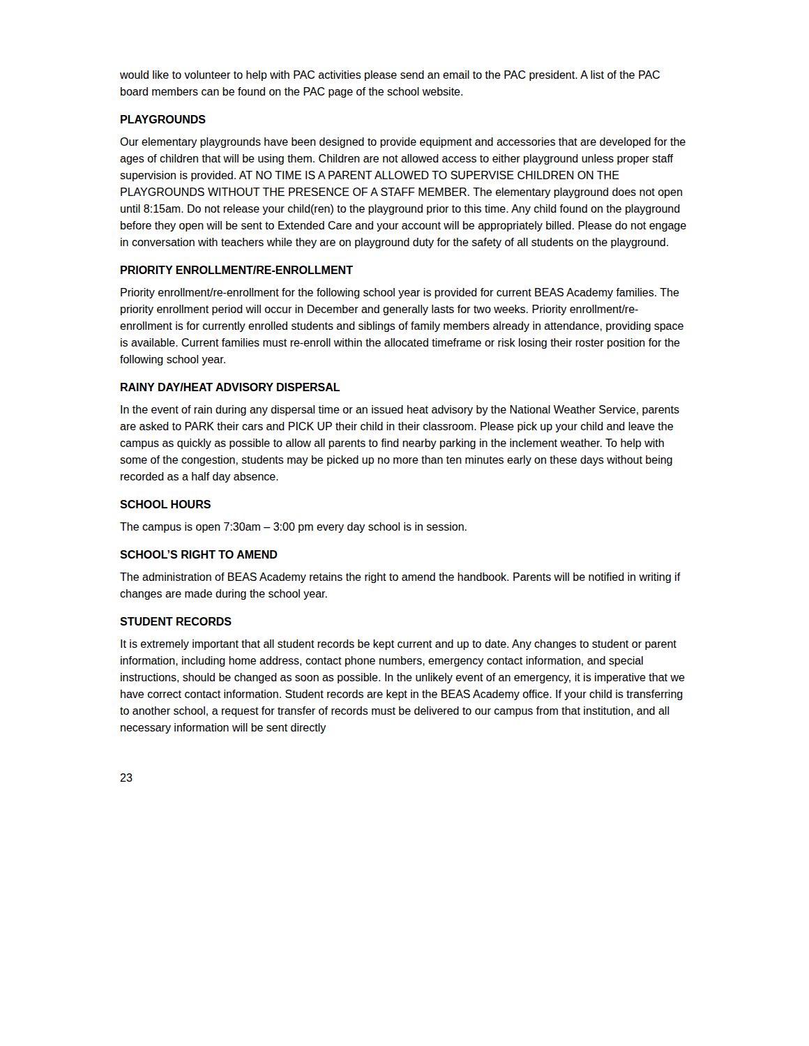would like to volunteer to help with PAC activities please send an email to the PAC president. A list of the PAC board members can be found on the PAC page of the school website.
Playgrounds
Our elementary playgrounds have been designed to provide equipment and accessories that are developed for the ages of children that will be using them. Children are not allowed access to either playground unless proper staff supervision is provided. AT NO TIME IS A PARENT ALLOWED TO SUPERVISE CHILDREN ON THE PLAYGROUNDS WITHOUT THE PRESENCE OF A STAFF MEMBER. The elementary playground does not open until 8:15am. Do not release your child(ren) to the playground prior to this time. Any child found on the playground before they open will be sent to Extended Care and your account will be appropriately billed. Please do not engage in conversation with teachers while they are on playground duty for the safety of all students on the playground.
Priority Enrollment/Re-Enrollment
Priority enrollment/re-enrollment for the following school year is provided for current BEAS Academy families. The priority enrollment period will occur in December and generally lasts for two weeks. Priority enrollment/re-enrollment is for currently enrolled students and siblings of family members already in attendance, providing space is available. Current families must re-enroll within the allocated timeframe or risk losing their roster position for the following school year.
Rainy Day/Heat Advisory Dispersal
In the event of rain during any dispersal time or an issued heat advisory by the National Weather Service, parents are asked to PARK their cars and PICK UP their child in their classroom. Please pick up your child and leave the campus as quickly as possible to allow all parents to find nearby parking in the inclement weather. To help with some of the congestion, students may be picked up no more than ten minutes early on these days without being recorded as a half day absence.
School Hours
The campus is open 7:30am – 3:00 pm every day school is in session.
School’s Right to Amend
The administration of BEAS Academy retains the right to amend the handbook. Parents will be notified in writing if changes are made during the school year.
Student Records
It is extremely important that all student records be kept current and up to date. Any changes to student or parent information, including home address, contact phone numbers, emergency contact information, and special instructions, should be changed as soon as possible. In the unlikely event of an emergency, it is imperative that we have correct contact information. Student records are kept in the BEAS Academy office. If your child is transferring to another school, a request for transfer of records must be delivered to our campus from that institution, and all necessary information will be sent directly
23